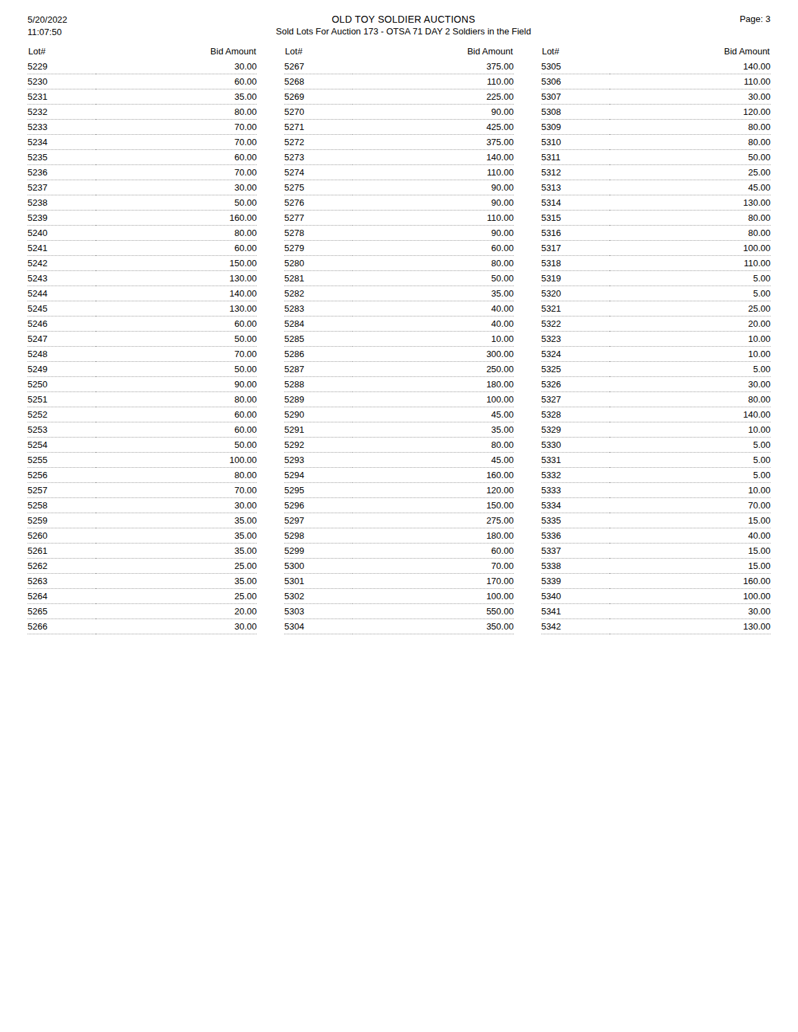5/20/2022
11:07:50
OLD TOY SOLDIER AUCTIONS
Sold Lots For Auction 173 - OTSA 71 DAY 2 Soldiers in the Field
Page: 3
| Lot# | Bid Amount |
| --- | --- |
| 5229 | 30.00 |
| 5230 | 60.00 |
| 5231 | 35.00 |
| 5232 | 80.00 |
| 5233 | 70.00 |
| 5234 | 70.00 |
| 5235 | 60.00 |
| 5236 | 70.00 |
| 5237 | 30.00 |
| 5238 | 50.00 |
| 5239 | 160.00 |
| 5240 | 80.00 |
| 5241 | 60.00 |
| 5242 | 150.00 |
| 5243 | 130.00 |
| 5244 | 140.00 |
| 5245 | 130.00 |
| 5246 | 60.00 |
| 5247 | 50.00 |
| 5248 | 70.00 |
| 5249 | 50.00 |
| 5250 | 90.00 |
| 5251 | 80.00 |
| 5252 | 60.00 |
| 5253 | 60.00 |
| 5254 | 50.00 |
| 5255 | 100.00 |
| 5256 | 80.00 |
| 5257 | 70.00 |
| 5258 | 30.00 |
| 5259 | 35.00 |
| 5260 | 35.00 |
| 5261 | 35.00 |
| 5262 | 25.00 |
| 5263 | 35.00 |
| 5264 | 25.00 |
| 5265 | 20.00 |
| 5266 | 30.00 |
| Lot# | Bid Amount |
| --- | --- |
| 5267 | 375.00 |
| 5268 | 110.00 |
| 5269 | 225.00 |
| 5270 | 90.00 |
| 5271 | 425.00 |
| 5272 | 375.00 |
| 5273 | 140.00 |
| 5274 | 110.00 |
| 5275 | 90.00 |
| 5276 | 90.00 |
| 5277 | 110.00 |
| 5278 | 90.00 |
| 5279 | 60.00 |
| 5280 | 80.00 |
| 5281 | 50.00 |
| 5282 | 35.00 |
| 5283 | 40.00 |
| 5284 | 40.00 |
| 5285 | 10.00 |
| 5286 | 300.00 |
| 5287 | 250.00 |
| 5288 | 180.00 |
| 5289 | 100.00 |
| 5290 | 45.00 |
| 5291 | 35.00 |
| 5292 | 80.00 |
| 5293 | 45.00 |
| 5294 | 160.00 |
| 5295 | 120.00 |
| 5296 | 150.00 |
| 5297 | 275.00 |
| 5298 | 180.00 |
| 5299 | 60.00 |
| 5300 | 70.00 |
| 5301 | 170.00 |
| 5302 | 100.00 |
| 5303 | 550.00 |
| 5304 | 350.00 |
| Lot# | Bid Amount |
| --- | --- |
| 5305 | 140.00 |
| 5306 | 110.00 |
| 5307 | 30.00 |
| 5308 | 120.00 |
| 5309 | 80.00 |
| 5310 | 80.00 |
| 5311 | 50.00 |
| 5312 | 25.00 |
| 5313 | 45.00 |
| 5314 | 130.00 |
| 5315 | 80.00 |
| 5316 | 80.00 |
| 5317 | 100.00 |
| 5318 | 110.00 |
| 5319 | 5.00 |
| 5320 | 5.00 |
| 5321 | 25.00 |
| 5322 | 20.00 |
| 5323 | 10.00 |
| 5324 | 10.00 |
| 5325 | 5.00 |
| 5326 | 30.00 |
| 5327 | 80.00 |
| 5328 | 140.00 |
| 5329 | 10.00 |
| 5330 | 5.00 |
| 5331 | 5.00 |
| 5332 | 5.00 |
| 5333 | 10.00 |
| 5334 | 70.00 |
| 5335 | 15.00 |
| 5336 | 40.00 |
| 5337 | 15.00 |
| 5338 | 15.00 |
| 5339 | 160.00 |
| 5340 | 100.00 |
| 5341 | 30.00 |
| 5342 | 130.00 |